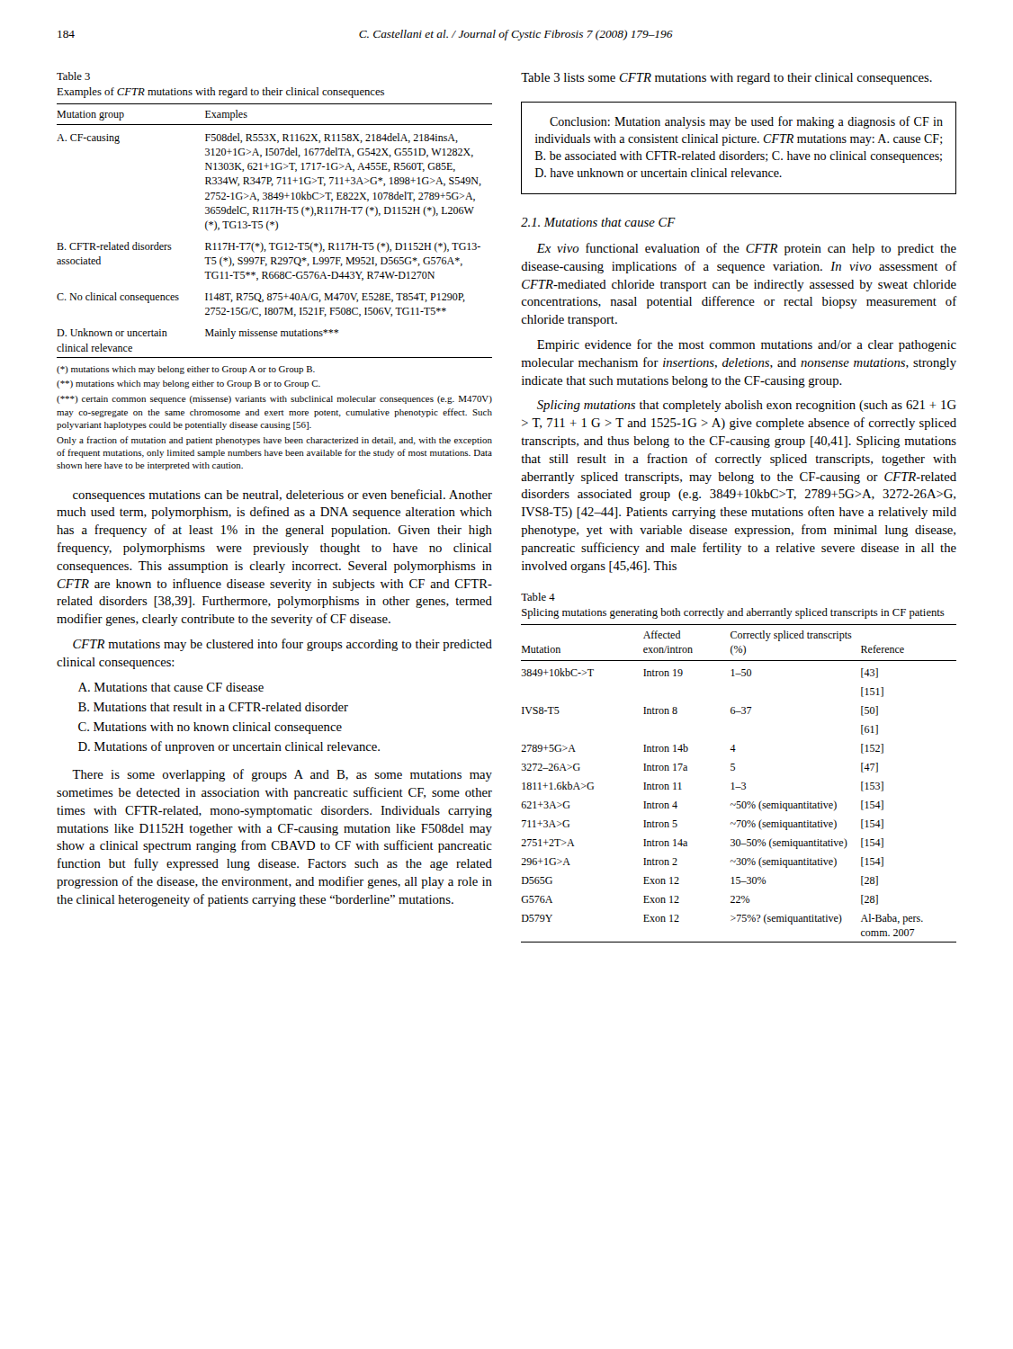184 C. Castellani et al. / Journal of Cystic Fibrosis 7 (2008) 179–196
Table 3 Examples of CFTR mutations with regard to their clinical consequences
| Mutation group | Examples |
| --- | --- |
| A. CF-causing | F508del, R553X, R1162X, R1158X, 2184delA, 2184insA, 3120+1G>A, I507del, 1677delTA, G542X, G551D, W1282X, N1303K, 621+1G>T, 1717-1G>A, A455E, R560T, G85E, R334W, R347P, 711+1G>T, 711+3A>G*, 1898+1G>A, S549N, 2752-1G>A, 3849+10kbC>T, E822X, 1078delT, 2789+5G>A, 3659delC, R117H-T5 (*),R117H-T7 (*), D1152H (*), L206W (*), TG13-T5 (*) |
| B. CFTR-related disorders associated | R117H-T7(*), TG12-T5(*), R117H-T5 (*), D1152H (*), TG13-T5 (*), S997F, R297Q*, L997F, M952I, D565G*, G576A*, TG11-T5**, R668C-G576A-D443Y, R74W-D1270N |
| C. No clinical consequences | I148T, R75Q, 875+40A/G, M470V, E528E, T854T, P1290P, 2752-15G/C, I807M, I521F, F508C, I506V, TG11-T5** |
| D. Unknown or uncertain clinical relevance | Mainly missense mutations*** |
(*) mutations which may belong either to Group A or to Group B.
(**) mutations which may belong either to Group B or to Group C.
(***) certain common sequence (missense) variants with subclinical molecular consequences (e.g. M470V) may co-segregate on the same chromosome and exert more potent, cumulative phenotypic effect. Such polyvariant haplotypes could be potentially disease causing [56].
Only a fraction of mutation and patient phenotypes have been characterized in detail, and, with the exception of frequent mutations, only limited sample numbers have been available for the study of most mutations. Data shown here have to be interpreted with caution.
consequences mutations can be neutral, deleterious or even beneficial. Another much used term, polymorphism, is defined as a DNA sequence alteration which has a frequency of at least 1% in the general population. Given their high frequency, polymorphisms were previously thought to have no clinical consequences. This assumption is clearly incorrect. Several polymorphisms in CFTR are known to influence disease severity in subjects with CF and CFTR-related disorders [38,39]. Furthermore, polymorphisms in other genes, termed modifier genes, clearly contribute to the severity of CF disease.
CFTR mutations may be clustered into four groups according to their predicted clinical consequences:
A. Mutations that cause CF disease
B. Mutations that result in a CFTR-related disorder
C. Mutations with no known clinical consequence
D. Mutations of unproven or uncertain clinical relevance.
There is some overlapping of groups A and B, as some mutations may sometimes be detected in association with pancreatic sufficient CF, some other times with CFTR-related, mono-symptomatic disorders. Individuals carrying mutations like D1152H together with a CF-causing mutation like F508del may show a clinical spectrum ranging from CBAVD to CF with sufficient pancreatic function but fully expressed lung disease. Factors such as the age related progression of the disease, the environment, and modifier genes, all play a role in the clinical heterogeneity of patients carrying these “borderline” mutations.
Table 3 lists some CFTR mutations with regard to their clinical consequences.
Conclusion: Mutation analysis may be used for making a diagnosis of CF in individuals with a consistent clinical picture. CFTR mutations may: A. cause CF; B. be associated with CFTR-related disorders; C. have no clinical consequences; D. have unknown or uncertain clinical relevance.
2.1. Mutations that cause CF
Ex vivo functional evaluation of the CFTR protein can help to predict the disease-causing implications of a sequence variation. In vivo assessment of CFTR-mediated chloride transport can be indirectly assessed by sweat chloride concentrations, nasal potential difference or rectal biopsy measurement of chloride transport.
Empiric evidence for the most common mutations and/or a clear pathogenic molecular mechanism for insertions, deletions, and nonsense mutations, strongly indicate that such mutations belong to the CF-causing group.
Splicing mutations that completely abolish exon recognition (such as 621 + 1G > T, 711 + 1 G > T and 1525-1G > A) give complete absence of correctly spliced transcripts, and thus belong to the CF-causing group [40,41]. Splicing mutations that still result in a fraction of correctly spliced transcripts, together with aberrantly spliced transcripts, may belong to the CF-causing or CFTR-related disorders associated group (e.g. 3849+10kbC>T, 2789+5G>A, 3272-26A>G, IVS8-T5) [42–44]. Patients carrying these mutations often have a relatively mild phenotype, yet with variable disease expression, from minimal lung disease, pancreatic sufficiency and male fertility to a relative severe disease in all the involved organs [45,46]. This
Table 4 Splicing mutations generating both correctly and aberrantly spliced transcripts in CF patients
| Mutation | Affected exon/intron | Correctly spliced transcripts (%) | Reference |
| --- | --- | --- | --- |
| 3849+10kbC->T | Intron 19 | 1–50 | [43] |
| | | | [151] |
| IVS8-T5 | Intron 8 | 6–37 | [50] |
| | | | [61] |
| 2789+5G>A | Intron 14b | 4 | [152] |
| 3272–26A>G | Intron 17a | 5 | [47] |
| 1811+1.6kbA>G | Intron 11 | 1–3 | [153] |
| 621+3A>G | Intron 4 | ~50% (semiquantitative) | [154] |
| 711+3A>G | Intron 5 | ~70% (semiquantitative) | [154] |
| 2751+2T>A | Intron 14a | 30–50% (semiquantitative) | [154] |
| 296+1G>A | Intron 2 | ~30% (semiquantitative) | [154] |
| D565G | Exon 12 | 15–30% | [28] |
| G576A | Exon 12 | 22% | [28] |
| D579Y | Exon 12 | >75%? (semiquantitative) | Al-Baba, pers. comm. 2007 |